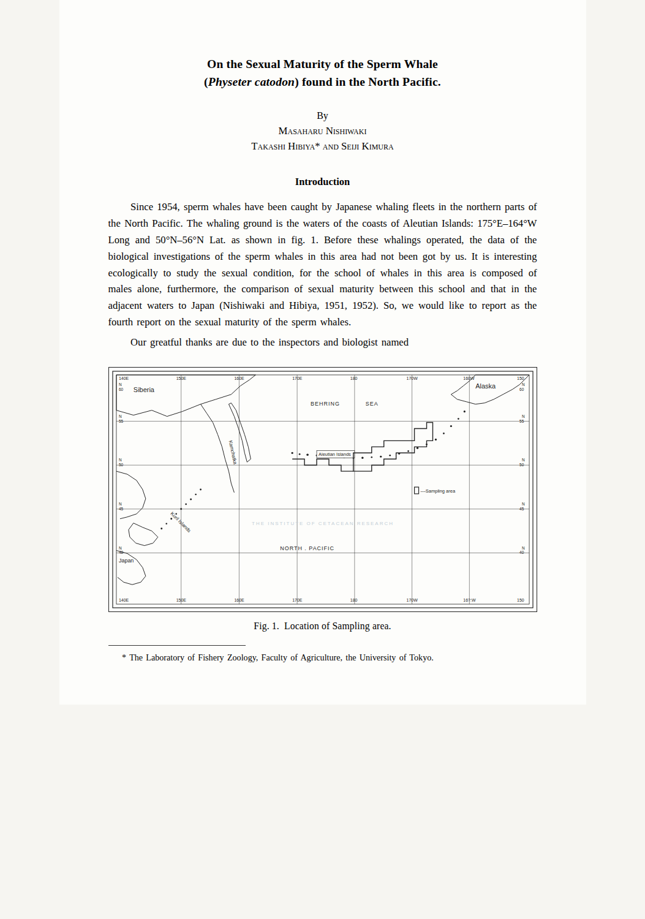On the Sexual Maturity of the Sperm Whale
(Physeter catodon) found in the North Pacific.
By
Masaharu Nishiwaki
Takashi Hibiya* and Seiji Kimura
Introduction
Since 1954, sperm whales have been caught by Japanese whaling fleets in the northern parts of the North Pacific. The whaling ground is the waters of the coasts of Aleutian Islands: 175°E–164°W Long and 50°N–56°N Lat. as shown in fig. 1. Before these whalings operated, the data of the biological investigations of the sperm whales in this area had not been got by us. It is interesting ecologically to study the sexual condition, for the school of whales in this area is composed of males alone, furthermore, the comparison of sexual maturity between this school and that in the adjacent waters to Japan (Nishiwaki and Hibiya, 1951, 1952). So, we would like to report as the fourth report on the sexual maturity of the sperm whales.
Our greatful thanks are due to the inspectors and biologist named
140E 150E 160E 170E 180 170W 160W 150 140E 150E 160E 170E 180 170W 16?:W 150 N60 N55 N50 N45 N40 N60 N55 N50 N45 N40 Kamchatka Siberia Alaska BEHRING SEA Aleutian Islands ––Sampling area Kuril Islands Japan NORTH . PACIFIC THE INSTITUTE OF CETACEAN RESEARCH
Fig. 1. Location of Sampling area.
* The Laboratory of Fishery Zoology, Faculty of Agriculture, the University of Tokyo.